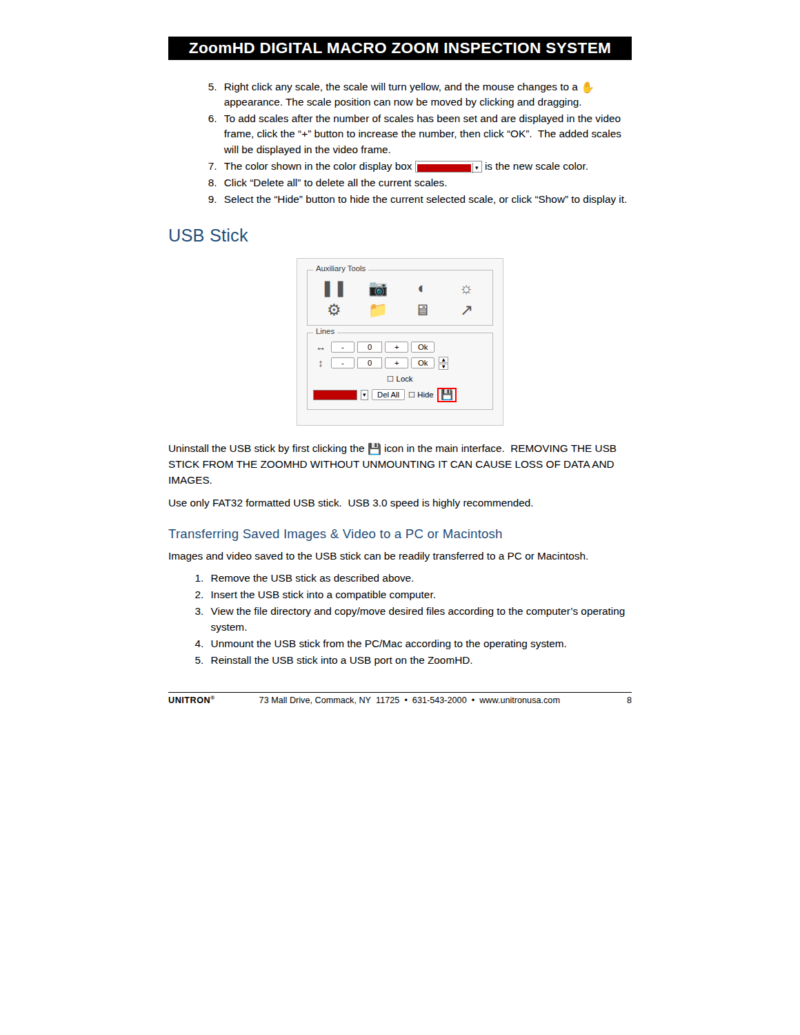ZoomHD DIGITAL MACRO ZOOM INSPECTION SYSTEM
Right click any scale, the scale will turn yellow, and the mouse changes to a ✋ appearance. The scale position can now be moved by clicking and dragging.
To add scales after the number of scales has been set and are displayed in the video frame, click the “+” button to increase the number, then click “OK”. The added scales will be displayed in the video frame.
The color shown in the color display box ▾ is the new scale color.
Click “Delete all” to delete all the current scales.
Select the “Hide” button to hide the current selected scale, or click “Show” to display it.
USB Stick
Auxiliary Tools
❚❚ 📷 ◐ ☼ ⚙ 📁 🖥 ↗
Lines
↔ - 0 + Ok
↕ - 0 + Ok ▲ ▼
☐ Lock
▾ Del All ☐ Hide 💾
Uninstall the USB stick by first clicking the 💾 icon in the main interface. REMOVING THE USB STICK FROM THE ZOOMHD WITHOUT UNMOUNTING IT CAN CAUSE LOSS OF DATA AND IMAGES.
Use only FAT32 formatted USB stick. USB 3.0 speed is highly recommended.
Transferring Saved Images & Video to a PC or Macintosh
Images and video saved to the USB stick can be readily transferred to a PC or Macintosh.
Remove the USB stick as described above.
Insert the USB stick into a compatible computer.
View the file directory and copy/move desired files according to the computer’s operating system.
Unmount the USB stick from the PC/Mac according to the operating system.
Reinstall the USB stick into a USB port on the ZoomHD.
UNITRON® 73 Mall Drive, Commack, NY 11725 • 631-543-2000 • www.unitronusa.com 8